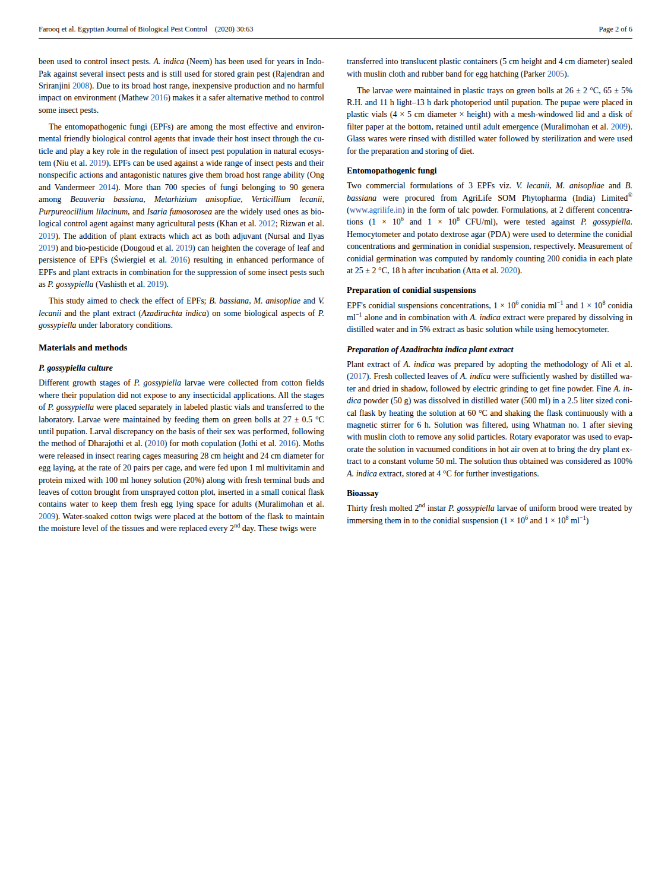Farooq et al. Egyptian Journal of Biological Pest Control (2020) 30:63 Page 2 of 6
been used to control insect pests. A. indica (Neem) has been used for years in Indo-Pak against several insect pests and is still used for stored grain pest (Rajendran and Sriranjini 2008). Due to its broad host range, inexpensive production and no harmful impact on environment (Mathew 2016) makes it a safer alternative method to control some insect pests.
The entomopathogenic fungi (EPFs) are among the most effective and environmental friendly biological control agents that invade their host insect through the cuticle and play a key role in the regulation of insect pest population in natural ecosystem (Niu et al. 2019). EPFs can be used against a wide range of insect pests and their nonspecific actions and antagonistic natures give them broad host range ability (Ong and Vandermeer 2014). More than 700 species of fungi belonging to 90 genera among Beauveria bassiana, Metarhizium anisopliae, Verticillium lecanii, Purpureocillium lilacinum, and Isaria fumosorosea are the widely used ones as biological control agent against many agricultural pests (Khan et al. 2012; Rizwan et al. 2019). The addition of plant extracts which act as both adjuvant (Nursal and Ilyas 2019) and bio-pesticide (Dougoud et al. 2019) can heighten the coverage of leaf and persistence of EPFs (Świergiel et al. 2016) resulting in enhanced performance of EPFs and plant extracts in combination for the suppression of some insect pests such as P. gossypiella (Vashisth et al. 2019).
This study aimed to check the effect of EPFs; B. bassiana, M. anisopliae and V. lecanii and the plant extract (Azadirachta indica) on some biological aspects of P. gossypiella under laboratory conditions.
Materials and methods
P. gossypiella culture
Different growth stages of P. gossypiella larvae were collected from cotton fields where their population did not expose to any insecticidal applications. All the stages of P. gossypiella were placed separately in labeled plastic vials and transferred to the laboratory. Larvae were maintained by feeding them on green bolls at 27 ± 0.5 °C until pupation. Larval discrepancy on the basis of their sex was performed, following the method of Dharajothi et al. (2010) for moth copulation (Jothi et al. 2016). Moths were released in insect rearing cages measuring 28 cm height and 24 cm diameter for egg laying, at the rate of 20 pairs per cage, and were fed upon 1 ml multivitamin and protein mixed with 100 ml honey solution (20%) along with fresh terminal buds and leaves of cotton brought from unsprayed cotton plot, inserted in a small conical flask contains water to keep them fresh egg lying space for adults (Muralimohan et al. 2009). Water-soaked cotton twigs were placed at the bottom of the flask to maintain the moisture level of the tissues and were replaced every 2nd day. These twigs were
transferred into translucent plastic containers (5 cm height and 4 cm diameter) sealed with muslin cloth and rubber band for egg hatching (Parker 2005).
The larvae were maintained in plastic trays on green bolls at 26 ± 2 °C, 65 ± 5% R.H. and 11 h light–13 h dark photoperiod until pupation. The pupae were placed in plastic vials (4 × 5 cm diameter × height) with a mesh-windowed lid and a disk of filter paper at the bottom, retained until adult emergence (Muralimohan et al. 2009). Glass wares were rinsed with distilled water followed by sterilization and were used for the preparation and storing of diet.
Entomopathogenic fungi
Two commercial formulations of 3 EPFs viz. V. lecanii, M. anisopliae and B. bassiana were procured from AgriLife SOM Phytopharma (India) Limited® (www.agrilife.in) in the form of talc powder. Formulations, at 2 different concentrations (1 × 106 and 1 × 108 CFU/ml), were tested against P. gossypiella. Hemocytometer and potato dextrose agar (PDA) were used to determine the conidial concentrations and germination in conidial suspension, respectively. Measurement of conidial germination was computed by randomly counting 200 conidia in each plate at 25 ± 2 °C, 18 h after incubation (Atta et al. 2020).
Preparation of conidial suspensions
EPF's conidial suspensions concentrations, 1 × 106 conidia ml−1 and 1 × 108 conidia ml−1 alone and in combination with A. indica extract were prepared by dissolving in distilled water and in 5% extract as basic solution while using hemocytometer.
Preparation of Azadirachta indica plant extract
Plant extract of A. indica was prepared by adopting the methodology of Ali et al. (2017). Fresh collected leaves of A. indica were sufficiently washed by distilled water and dried in shadow, followed by electric grinding to get fine powder. Fine A. indica powder (50 g) was dissolved in distilled water (500 ml) in a 2.5 liter sized conical flask by heating the solution at 60 °C and shaking the flask continuously with a magnetic stirrer for 6 h. Solution was filtered, using Whatman no. 1 after sieving with muslin cloth to remove any solid particles. Rotary evaporator was used to evaporate the solution in vacuumed conditions in hot air oven at to bring the dry plant extract to a constant volume 50 ml. The solution thus obtained was considered as 100% A. indica extract, stored at 4 °C for further investigations.
Bioassay
Thirty fresh molted 2nd instar P. gossypiella larvae of uniform brood were treated by immersing them in to the conidial suspension (1 × 106 and 1 × 108 ml−1)